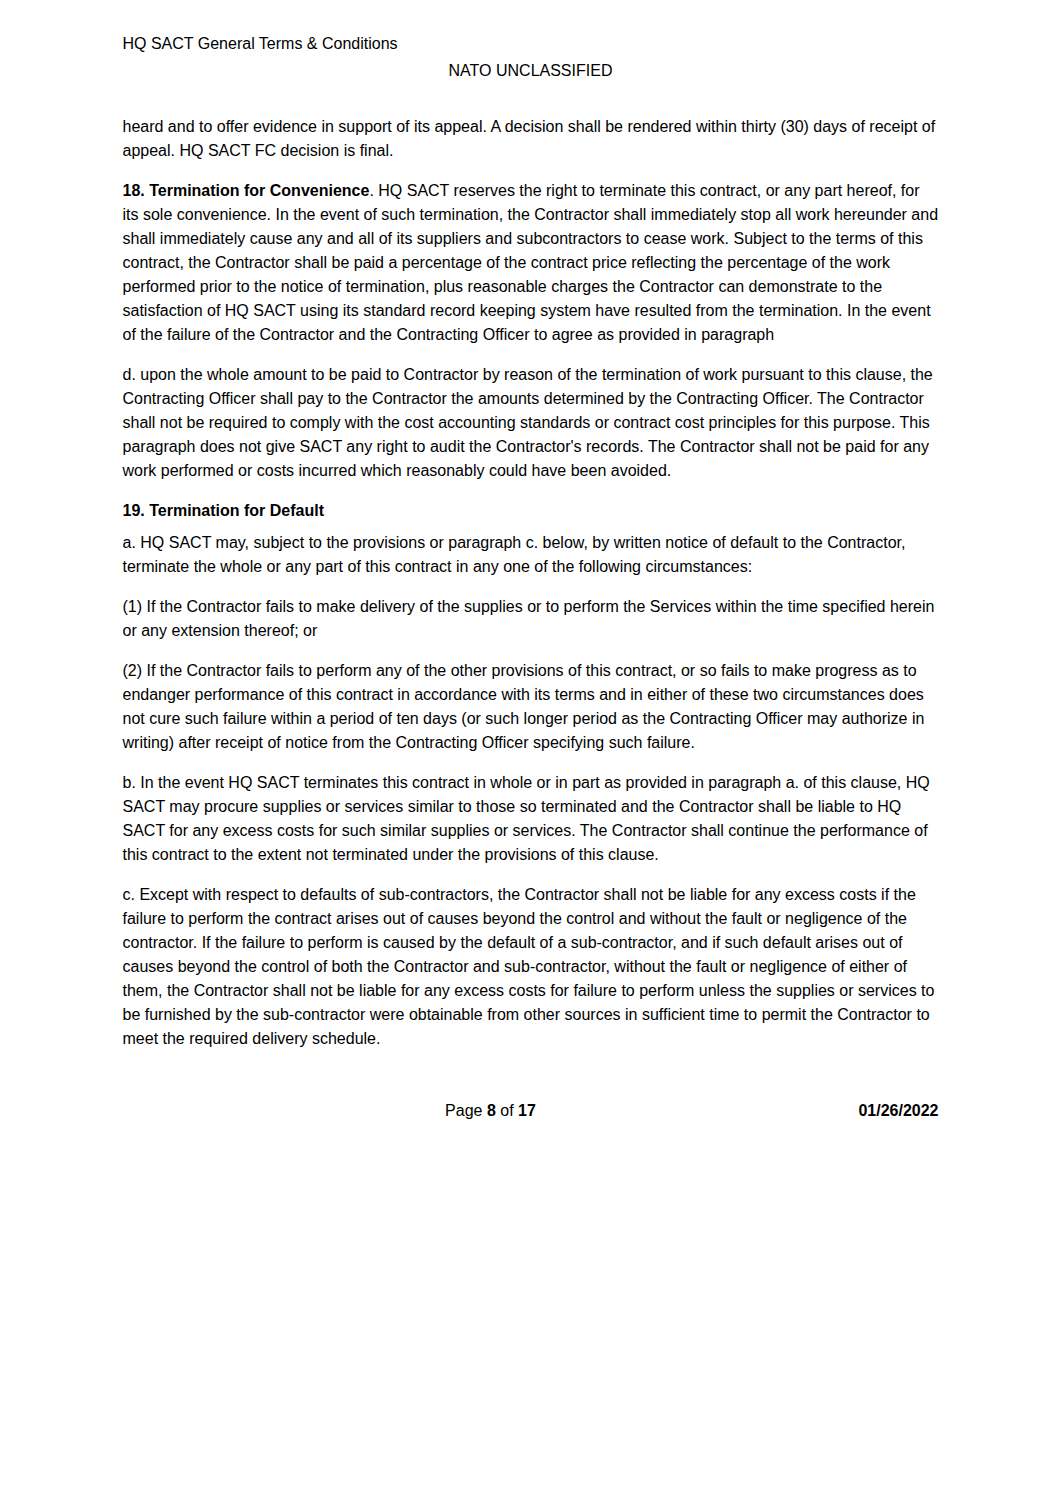HQ SACT General Terms & Conditions
NATO UNCLASSIFIED
heard and to offer evidence in support of its appeal. A decision shall be rendered within thirty (30) days of receipt of appeal. HQ SACT FC decision is final.
18. Termination for Convenience. HQ SACT reserves the right to terminate this contract, or any part hereof, for its sole convenience. In the event of such termination, the Contractor shall immediately stop all work hereunder and shall immediately cause any and all of its suppliers and subcontractors to cease work. Subject to the terms of this contract, the Contractor shall be paid a percentage of the contract price reflecting the percentage of the work performed prior to the notice of termination, plus reasonable charges the Contractor can demonstrate to the satisfaction of HQ SACT using its standard record keeping system have resulted from the termination. In the event of the failure of the Contractor and the Contracting Officer to agree as provided in paragraph
d. upon the whole amount to be paid to Contractor by reason of the termination of work pursuant to this clause, the Contracting Officer shall pay to the Contractor the amounts determined by the Contracting Officer. The Contractor shall not be required to comply with the cost accounting standards or contract cost principles for this purpose. This paragraph does not give SACT any right to audit the Contractor's records. The Contractor shall not be paid for any work performed or costs incurred which reasonably could have been avoided.
19. Termination for Default
a. HQ SACT may, subject to the provisions or paragraph c. below, by written notice of default to the Contractor, terminate the whole or any part of this contract in any one of the following circumstances:
(1) If the Contractor fails to make delivery of the supplies or to perform the Services within the time specified herein or any extension thereof; or
(2) If the Contractor fails to perform any of the other provisions of this contract, or so fails to make progress as to endanger performance of this contract in accordance with its terms and in either of these two circumstances does not cure such failure within a period of ten days (or such longer period as the Contracting Officer may authorize in writing) after receipt of notice from the Contracting Officer specifying such failure.
b. In the event HQ SACT terminates this contract in whole or in part as provided in paragraph a. of this clause, HQ SACT may procure supplies or services similar to those so terminated and the Contractor shall be liable to HQ SACT for any excess costs for such similar supplies or services. The Contractor shall continue the performance of this contract to the extent not terminated under the provisions of this clause.
c. Except with respect to defaults of sub-contractors, the Contractor shall not be liable for any excess costs if the failure to perform the contract arises out of causes beyond the control and without the fault or negligence of the contractor. If the failure to perform is caused by the default of a sub-contractor, and if such default arises out of causes beyond the control of both the Contractor and sub-contractor, without the fault or negligence of either of them, the Contractor shall not be liable for any excess costs for failure to perform unless the supplies or services to be furnished by the sub-contractor were obtainable from other sources in sufficient time to permit the Contractor to meet the required delivery schedule.
Page 8 of 17 01/26/2022